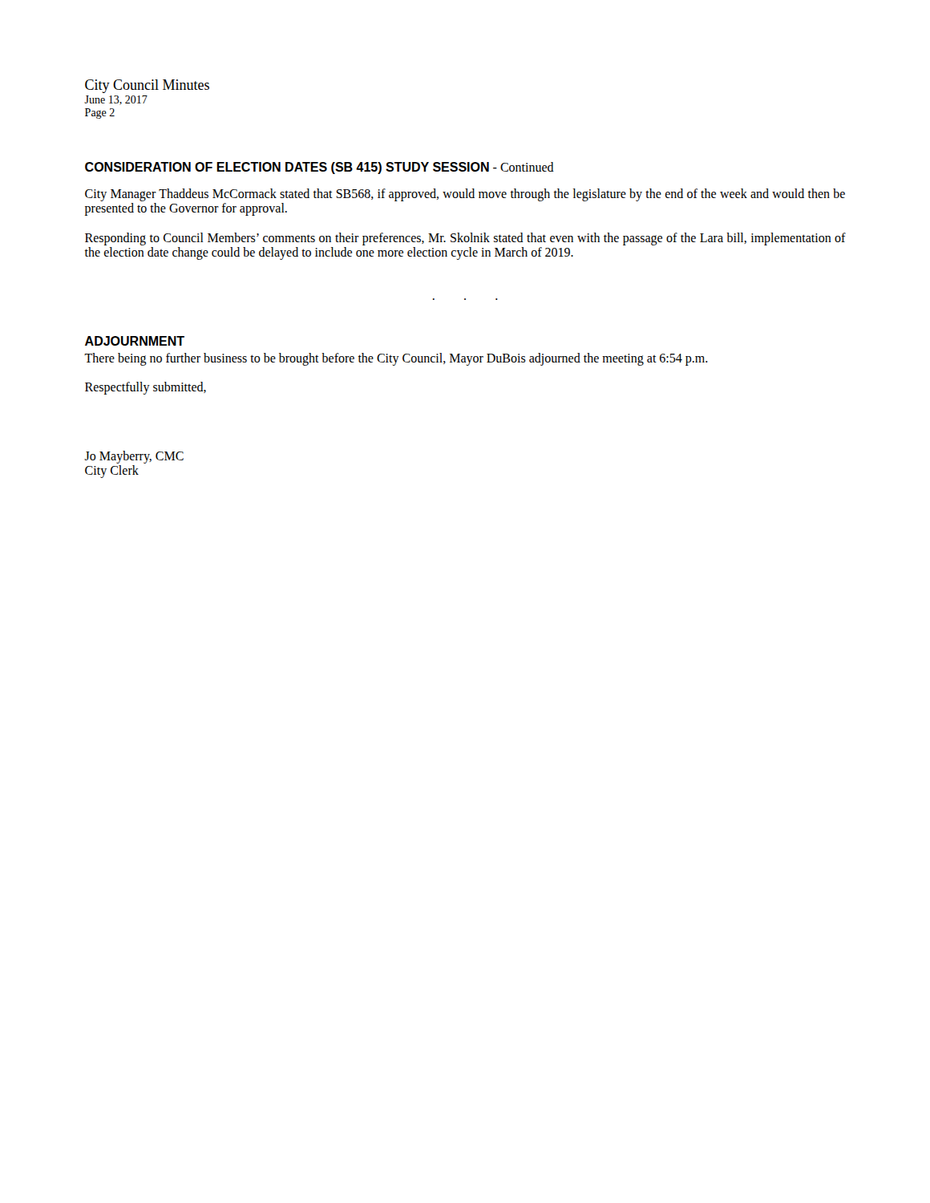City Council Minutes
June 13, 2017
Page 2
CONSIDERATION OF ELECTION DATES (SB 415) STUDY SESSION
- Continued
City Manager Thaddeus McCormack stated that SB568, if approved, would move through the legislature by the end of the week and would then be presented to the Governor for approval.
Responding to Council Members’ comments on their preferences, Mr. Skolnik stated that even with the passage of the Lara bill, implementation of the election date change could be delayed to include one more election cycle in March of 2019.
...
ADJOURNMENT
There being no further business to be brought before the City Council, Mayor DuBois adjourned the meeting at 6:54 p.m.
Respectfully submitted,
Jo Mayberry, CMC
City Clerk